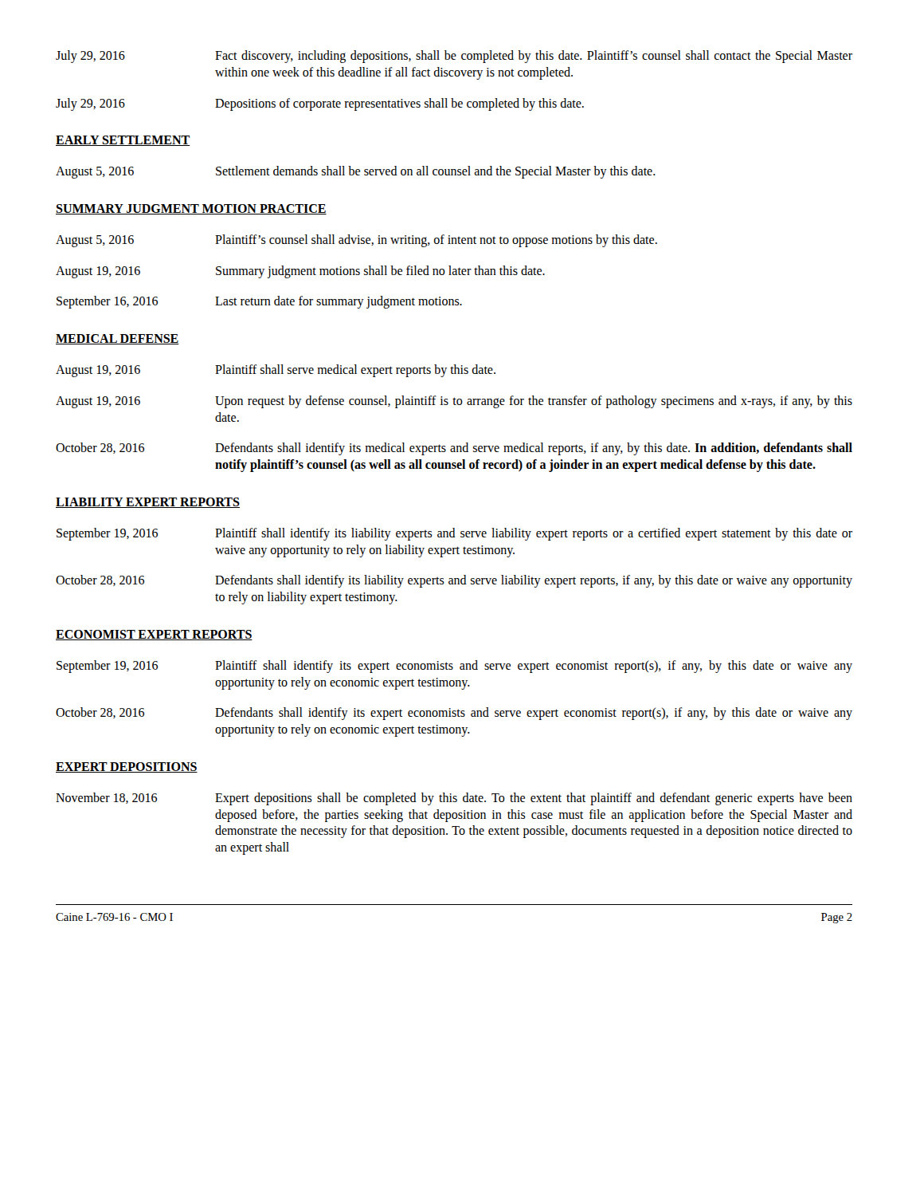July 29, 2016
Fact discovery, including depositions, shall be completed by this date. Plaintiff’s counsel shall contact the Special Master within one week of this deadline if all fact discovery is not completed.
July 29, 2016
Depositions of corporate representatives shall be completed by this date.
EARLY SETTLEMENT
August 5, 2016
Settlement demands shall be served on all counsel and the Special Master by this date.
SUMMARY JUDGMENT MOTION PRACTICE
August 5, 2016
Plaintiff’s counsel shall advise, in writing, of intent not to oppose motions by this date.
August 19, 2016
Summary judgment motions shall be filed no later than this date.
September 16, 2016
Last return date for summary judgment motions.
MEDICAL DEFENSE
August 19, 2016
Plaintiff shall serve medical expert reports by this date.
August 19, 2016
Upon request by defense counsel, plaintiff is to arrange for the transfer of pathology specimens and x-rays, if any, by this date.
October 28, 2016
Defendants shall identify its medical experts and serve medical reports, if any, by this date. In addition, defendants shall notify plaintiff’s counsel (as well as all counsel of record) of a joinder in an expert medical defense by this date.
LIABILITY EXPERT REPORTS
September 19, 2016
Plaintiff shall identify its liability experts and serve liability expert reports or a certified expert statement by this date or waive any opportunity to rely on liability expert testimony.
October 28, 2016
Defendants shall identify its liability experts and serve liability expert reports, if any, by this date or waive any opportunity to rely on liability expert testimony.
ECONOMIST EXPERT REPORTS
September 19, 2016
Plaintiff shall identify its expert economists and serve expert economist report(s), if any, by this date or waive any opportunity to rely on economic expert testimony.
October 28, 2016
Defendants shall identify its expert economists and serve expert economist report(s), if any, by this date or waive any opportunity to rely on economic expert testimony.
EXPERT DEPOSITIONS
November 18, 2016
Expert depositions shall be completed by this date. To the extent that plaintiff and defendant generic experts have been deposed before, the parties seeking that deposition in this case must file an application before the Special Master and demonstrate the necessity for that deposition. To the extent possible, documents requested in a deposition notice directed to an expert shall
Caine L-769-16 - CMO I Page 2